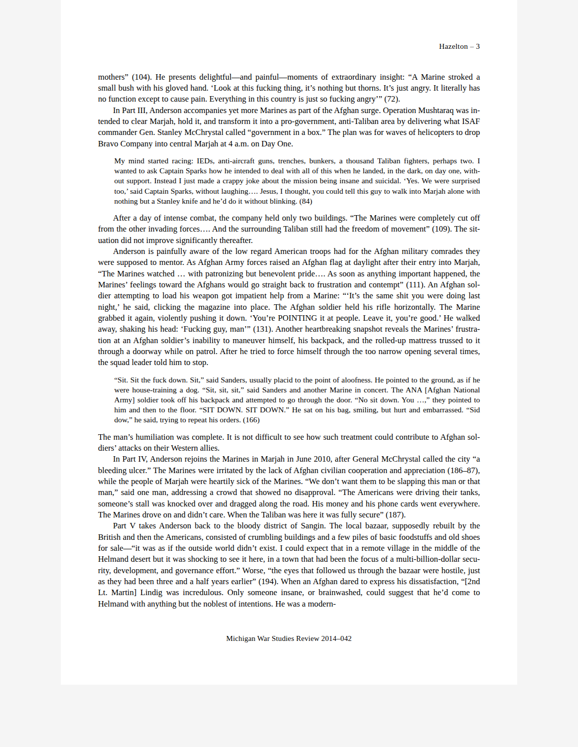Hazelton – 3
mothers” (104). He presents delightful—and painful—moments of extraordinary insight: “A Marine stroked a small bush with his gloved hand. ‘Look at this fucking thing, it’s nothing but thorns. It’s just angry. It literally has no function except to cause pain. Everything in this country is just so fucking angry’” (72).
In Part III, Anderson accompanies yet more Marines as part of the Afghan surge. Operation Mushtaraq was intended to clear Marjah, hold it, and transform it into a pro-government, anti-Taliban area by delivering what ISAF commander Gen. Stanley McChrystal called “government in a box.” The plan was for waves of helicopters to drop Bravo Company into central Marjah at 4 a.m. on Day One.
My mind started racing: IEDs, anti-aircraft guns, trenches, bunkers, a thousand Taliban fighters, perhaps two. I wanted to ask Captain Sparks how he intended to deal with all of this when he landed, in the dark, on day one, without support. Instead I just made a crappy joke about the mission being insane and suicidal. ‘Yes. We were surprised too,’ said Captain Sparks, without laughing…. Jesus, I thought, you could tell this guy to walk into Marjah alone with nothing but a Stanley knife and he’d do it without blinking. (84)
After a day of intense combat, the company held only two buildings. “The Marines were completely cut off from the other invading forces…. And the surrounding Taliban still had the freedom of movement” (109). The situation did not improve significantly thereafter.
Anderson is painfully aware of the low regard American troops had for the Afghan military comrades they were supposed to mentor. As Afghan Army forces raised an Afghan flag at daylight after their entry into Marjah, “The Marines watched … with patronizing but benevolent pride…. As soon as anything important happened, the Marines’ feelings toward the Afghans would go straight back to frustration and contempt” (111). An Afghan soldier attempting to load his weapon got impatient help from a Marine: “‘It’s the same shit you were doing last night,’ he said, clicking the magazine into place. The Afghan soldier held his rifle horizontally. The Marine grabbed it again, violently pushing it down. ‘You’re POINTING it at people. Leave it, you’re good.’ He walked away, shaking his head: ‘Fucking guy, man’” (131). Another heartbreaking snapshot reveals the Marines’ frustration at an Afghan soldier’s inability to maneuver himself, his backpack, and the rolled-up mattress trussed to it through a doorway while on patrol. After he tried to force himself through the too narrow opening several times, the squad leader told him to stop.
“Sit. Sit the fuck down. Sit,” said Sanders, usually placid to the point of aloofness. He pointed to the ground, as if he were house-training a dog. “Sit, sit, sit,” said Sanders and another Marine in concert. The ANA [Afghan National Army] soldier took off his backpack and attempted to go through the door. “No sit down. You …,” they pointed to him and then to the floor. “SIT DOWN. SIT DOWN.” He sat on his bag, smiling, but hurt and embarrassed. “Sid dow,” he said, trying to repeat his orders. (166)
The man’s humiliation was complete. It is not difficult to see how such treatment could contribute to Afghan soldiers’ attacks on their Western allies.
In Part IV, Anderson rejoins the Marines in Marjah in June 2010, after General McChrystal called the city “a bleeding ulcer.” The Marines were irritated by the lack of Afghan civilian cooperation and appreciation (186–87), while the people of Marjah were heartily sick of the Marines. “We don’t want them to be slapping this man or that man,” said one man, addressing a crowd that showed no disapproval. “The Americans were driving their tanks, someone’s stall was knocked over and dragged along the road. His money and his phone cards went everywhere. The Marines drove on and didn’t care. When the Taliban was here it was fully secure” (187).
Part V takes Anderson back to the bloody district of Sangin. The local bazaar, supposedly rebuilt by the British and then the Americans, consisted of crumbling buildings and a few piles of basic foodstuffs and old shoes for sale—“it was as if the outside world didn’t exist. I could expect that in a remote village in the middle of the Helmand desert but it was shocking to see it here, in a town that had been the focus of a multi-billion-dollar security, development, and governance effort.” Worse, “the eyes that followed us through the bazaar were hostile, just as they had been three and a half years earlier” (194). When an Afghan dared to express his dissatisfaction, “[2nd Lt. Martin] Lindig was incredulous. Only someone insane, or brainwashed, could suggest that he’d come to Helmand with anything but the noblest of intentions. He was a modern-
Michigan War Studies Review 2014–042